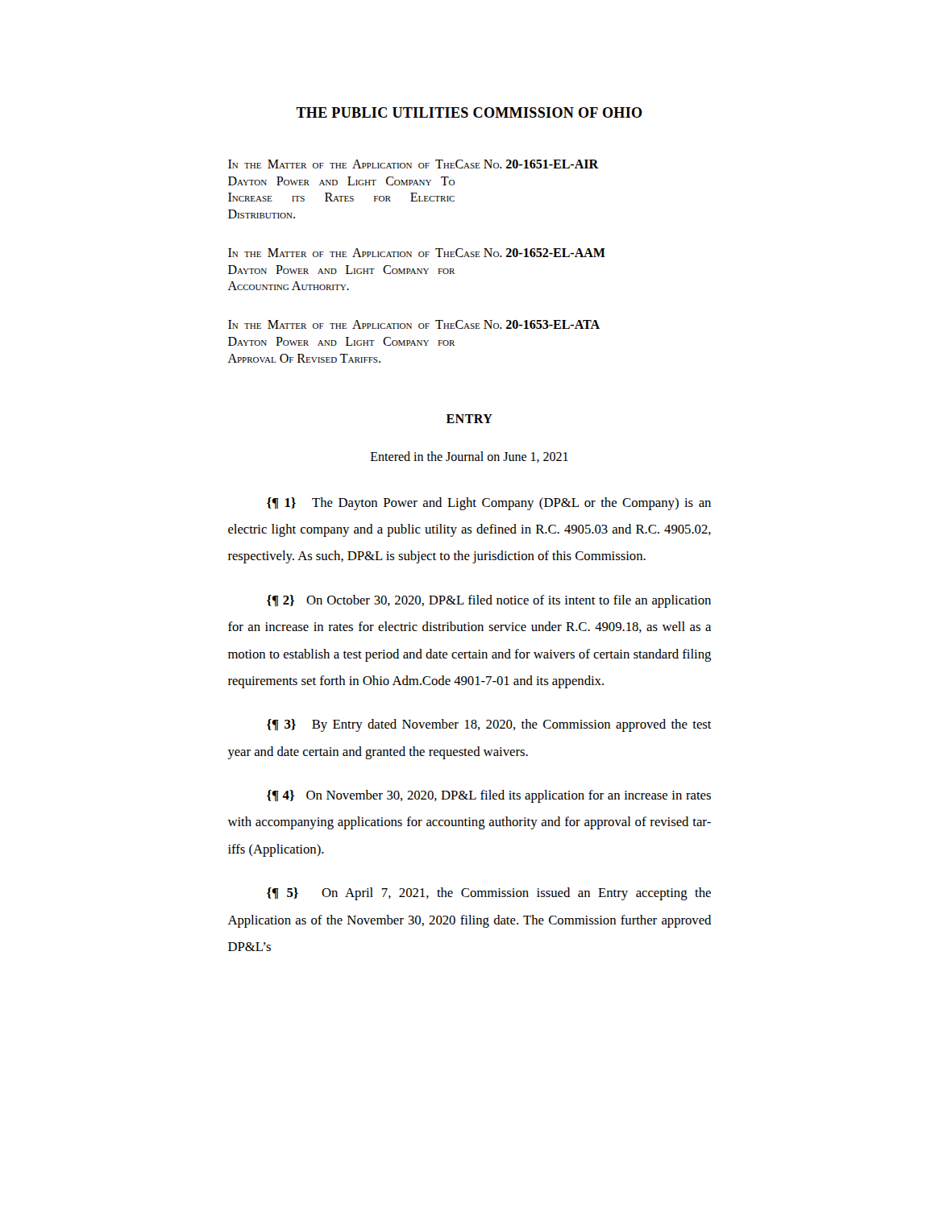The Public Utilities Commission of Ohio
| In the Matter of the Application of The Dayton Power and Light Company To Increase its Rates for Electric Distribution. | Case No. 20-1651-EL-AIR |
| In the Matter of the Application of The Dayton Power and Light Company for Accounting Authority. | Case No. 20-1652-EL-AAM |
| In the Matter of the Application of The Dayton Power and Light Company for Approval Of Revised Tariffs. | Case No. 20-1653-EL-ATA |
ENTRY
Entered in the Journal on June 1, 2021
{¶ 1} The Dayton Power and Light Company (DP&L or the Company) is an electric light company and a public utility as defined in R.C. 4905.03 and R.C. 4905.02, respectively. As such, DP&L is subject to the jurisdiction of this Commission.
{¶ 2} On October 30, 2020, DP&L filed notice of its intent to file an application for an increase in rates for electric distribution service under R.C. 4909.18, as well as a motion to establish a test period and date certain and for waivers of certain standard filing requirements set forth in Ohio Adm.Code 4901-7-01 and its appendix.
{¶ 3} By Entry dated November 18, 2020, the Commission approved the test year and date certain and granted the requested waivers.
{¶ 4} On November 30, 2020, DP&L filed its application for an increase in rates with accompanying applications for accounting authority and for approval of revised tariffs (Application).
{¶ 5} On April 7, 2021, the Commission issued an Entry accepting the Application as of the November 30, 2020 filing date. The Commission further approved DP&L’s